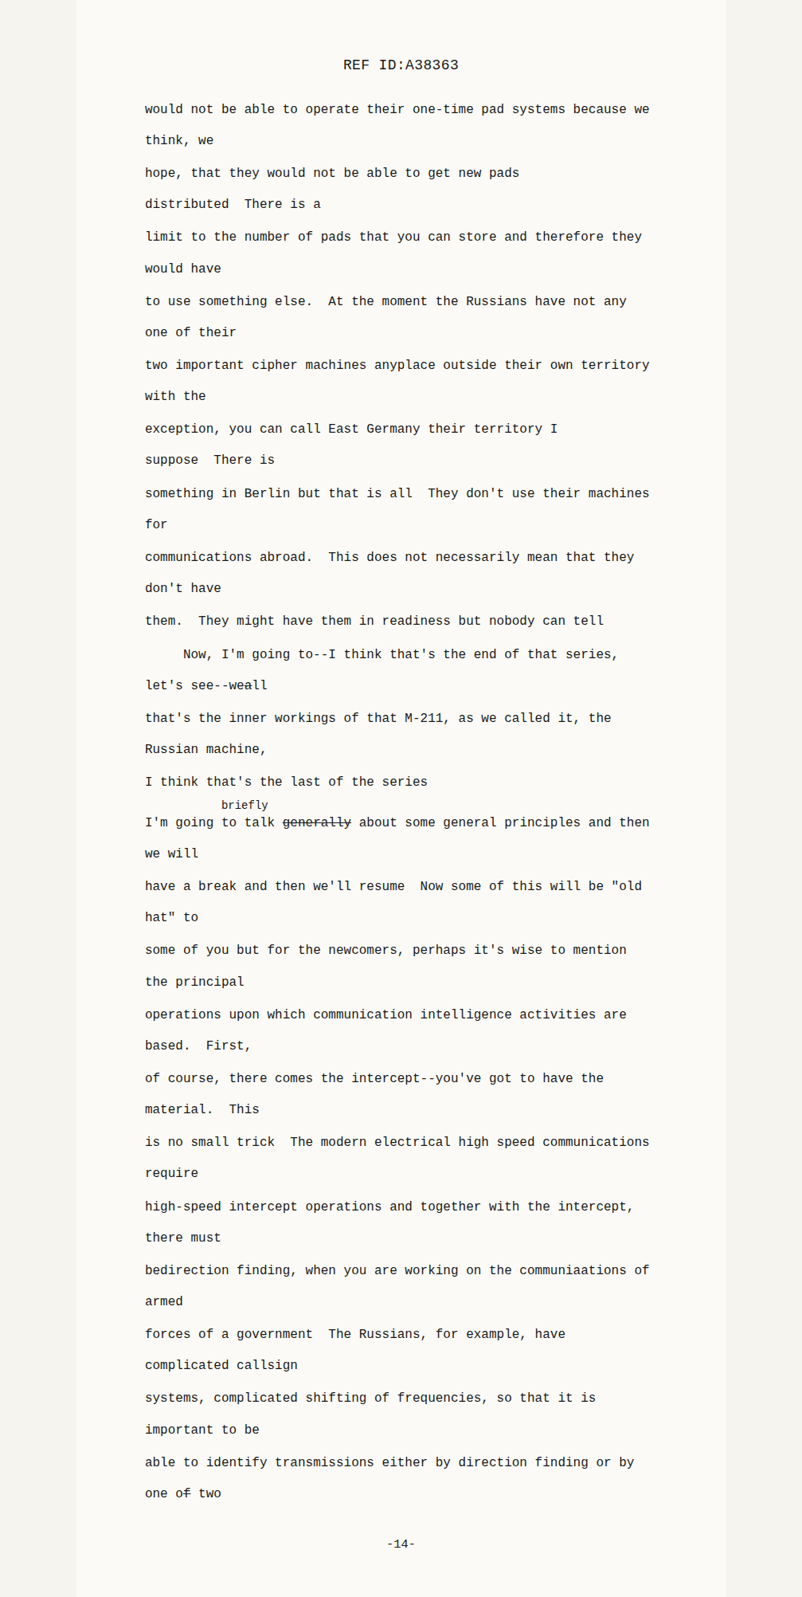REF ID:A38363
would not be able to operate their one-time pad systems because we think, we
hope, that they would not be able to get new pads distributed There is a
limit to the number of pads that you can store and therefore they would have
to use something else. At the moment the Russians have not any one of their
two important cipher machines anyplace outside their own territory with the
exception, you can call East Germany their territory I suppose There is
something in Berlin but that is all They don't use their machines for
communications abroad. This does not necessarily mean that they don't have
them. They might have them in readiness but nobody can tell
Now, I'm going to--I think that's the end of that series, let's see--weall
that's the inner workings of that M-211, as we called it, the Russian machine,
I think that's the last of the series
briefly I'm going to talk generally about some general principles and then we will
have a break and then we'll resume Now some of this will be "old hat" to
some of you but for the newcomers, perhaps it's wise to mention the principal
operations upon which communication intelligence activities are based. First,
of course, there comes the intercept--you've got to have the material. This
is no small trick The modern electrical high speed communications require
high-speed intercept operations and together with the intercept, there must
bedirection finding, when you are working on the communiaations of armed
forces of a government The Russians, for example, have complicated callsign
systems, complicated shifting of frequencies, so that it is important to be
able to identify transmissions either by direction finding or by one of two
-14-